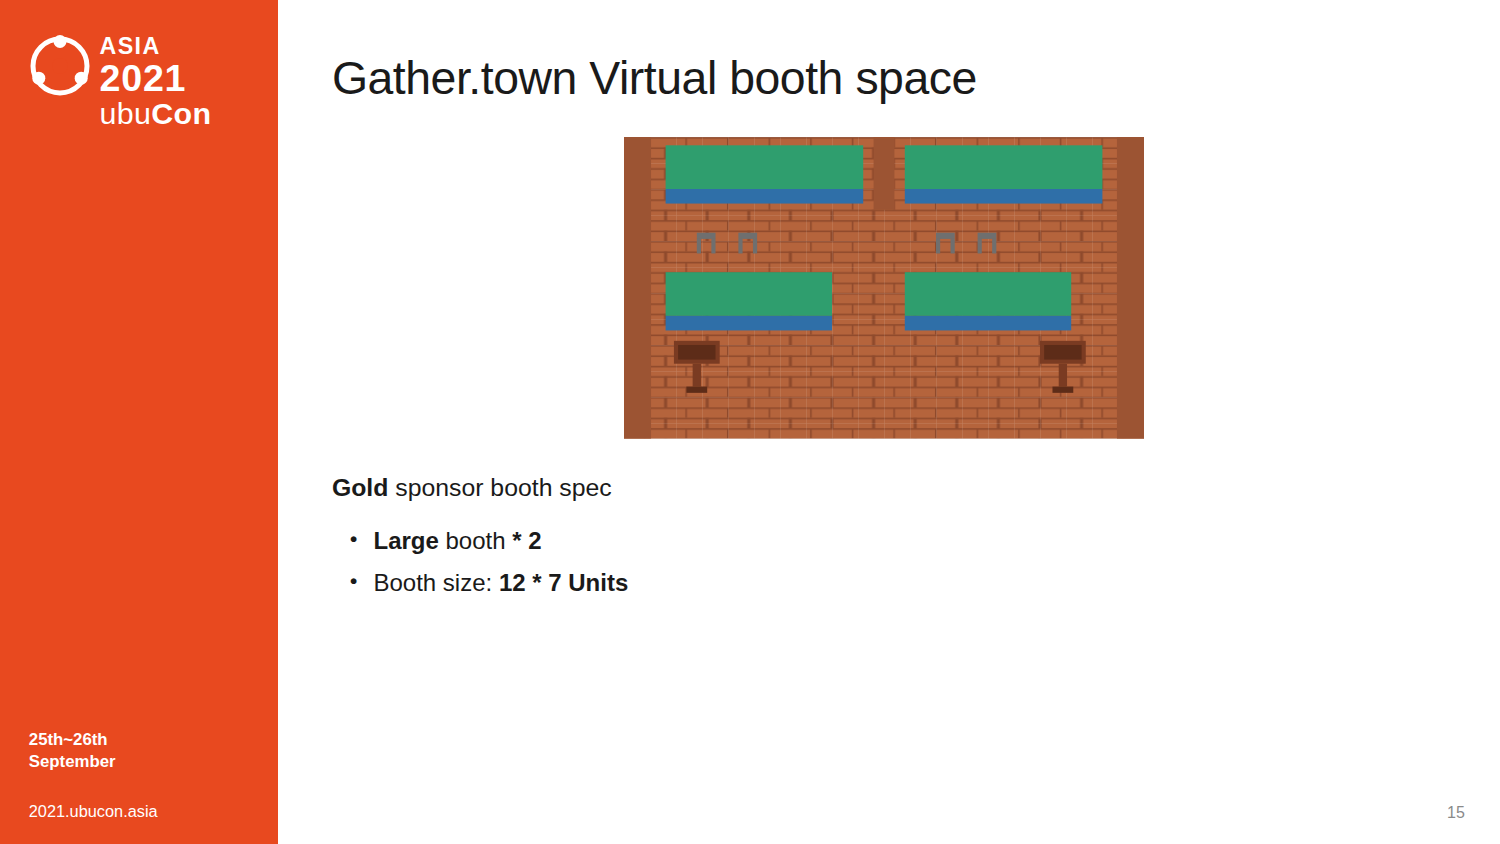ASIA 2021 ubuCon
25th~26th
September
2021.ubucon.asia
Gather.town Virtual booth space
Gold sponsor booth spec
Large booth * 2
Booth size: 12 * 7 Units
15